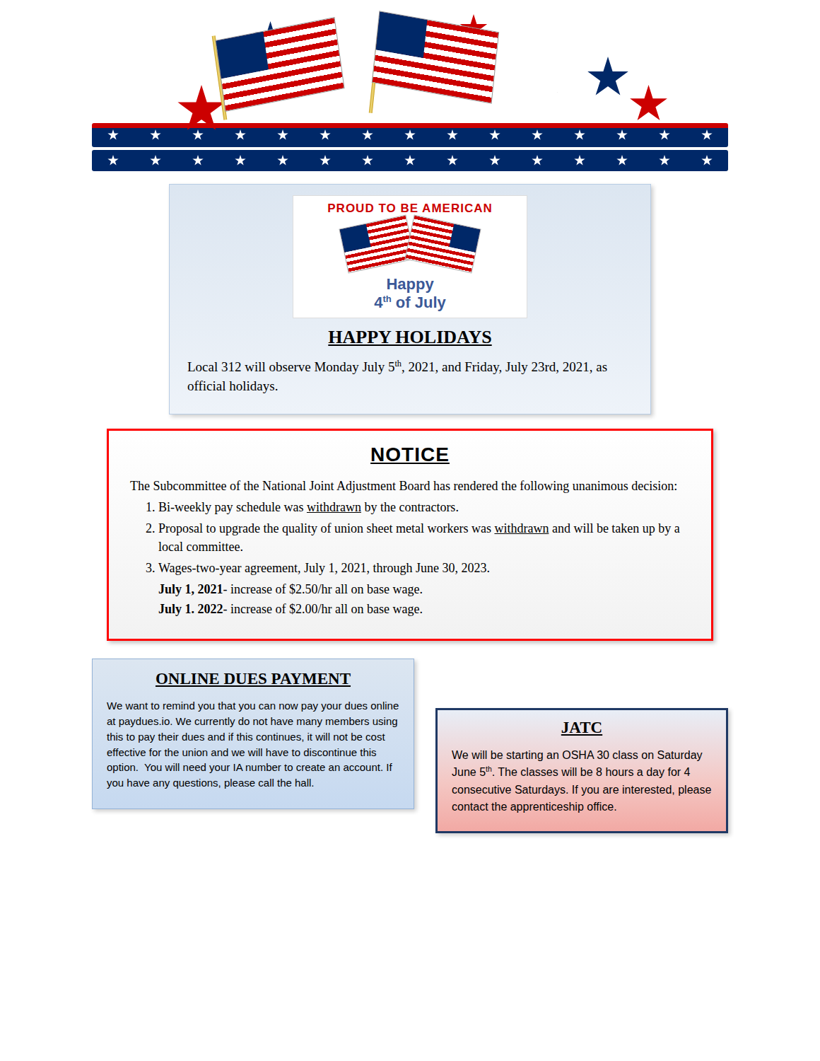PROUD TO BE AMERICAN
Happy
4th of July
HAPPY HOLIDAYS
Local 312 will observe Monday July 5th, 2021, and Friday, July 23rd, 2021, as official holidays.
NOTICE
The Subcommittee of the National Joint Adjustment Board has rendered the following unanimous decision:
Bi-weekly pay schedule was withdrawn by the contractors.
Proposal to upgrade the quality of union sheet metal workers was withdrawn and will be taken up by a local committee.
Wages-two-year agreement, July 1, 2021, through June 30, 2023.
July 1, 2021- increase of $2.50/hr all on base wage.
July 1. 2022- increase of $2.00/hr all on base wage.
ONLINE DUES PAYMENT
We want to remind you that you can now pay your dues online at paydues.io. We currently do not have many members using this to pay their dues and if this continues, it will not be cost effective for the union and we will have to discontinue this option. You will need your IA number to create an account. If you have any questions, please call the hall.
JATC
We will be starting an OSHA 30 class on Saturday June 5th. The classes will be 8 hours a day for 4 consecutive Saturdays. If you are interested, please contact the apprenticeship office.